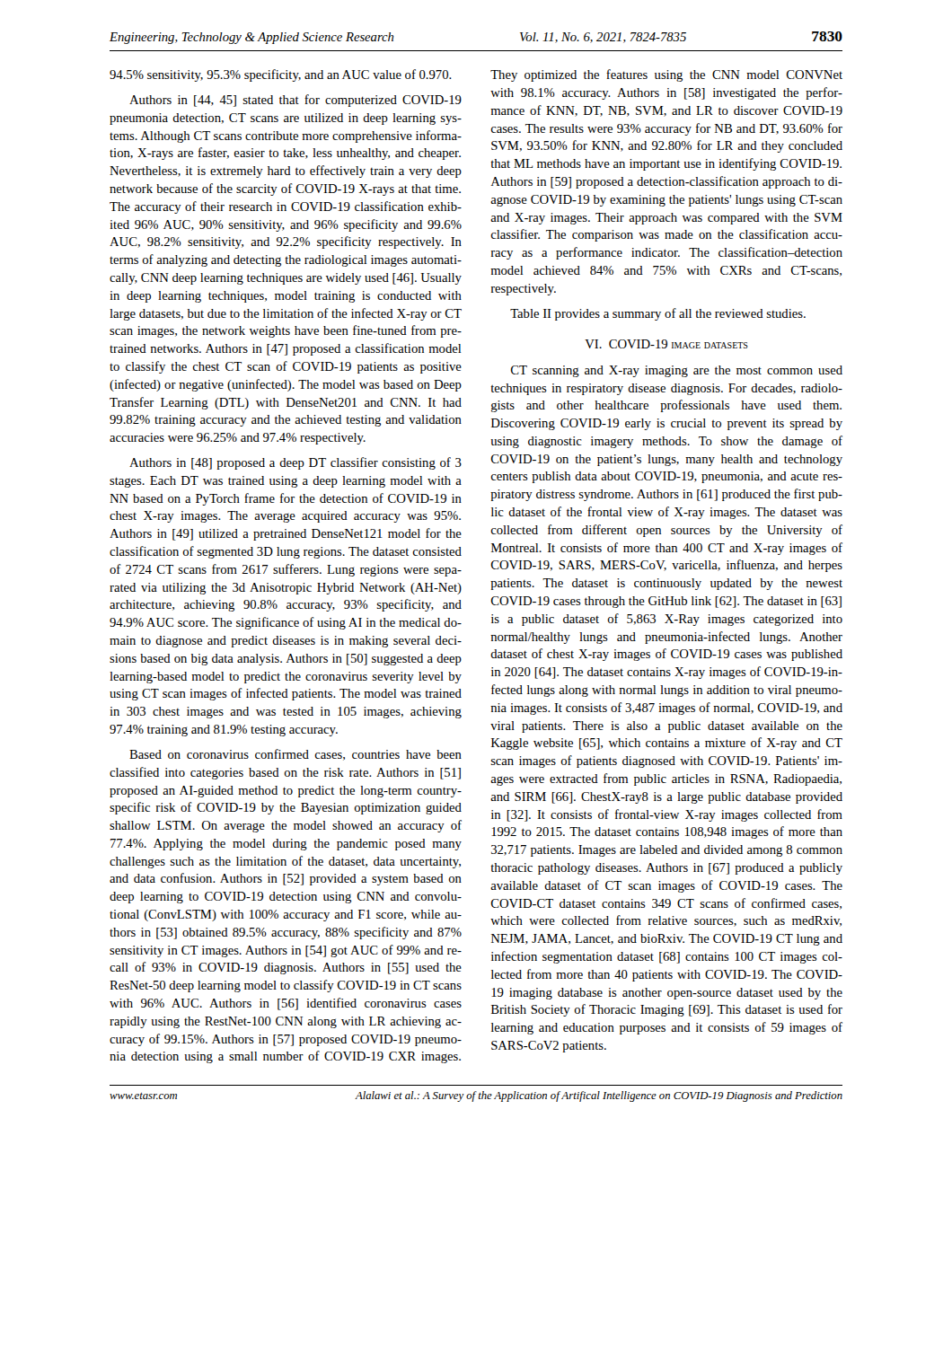Engineering, Technology & Applied Science Research
Vol. 11, No. 6, 2021, 7824-7835
7830
94.5% sensitivity, 95.3% specificity, and an AUC value of 0.970.
Authors in [44, 45] stated that for computerized COVID-19 pneumonia detection, CT scans are utilized in deep learning systems. Although CT scans contribute more comprehensive information, X-rays are faster, easier to take, less unhealthy, and cheaper. Nevertheless, it is extremely hard to effectively train a very deep network because of the scarcity of COVID-19 X-rays at that time. The accuracy of their research in COVID-19 classification exhibited 96% AUC, 90% sensitivity, and 96% specificity and 99.6% AUC, 98.2% sensitivity, and 92.2% specificity respectively. In terms of analyzing and detecting the radiological images automatically, CNN deep learning techniques are widely used [46]. Usually in deep learning techniques, model training is conducted with large datasets, but due to the limitation of the infected X-ray or CT scan images, the network weights have been fine-tuned from pre-trained networks. Authors in [47] proposed a classification model to classify the chest CT scan of COVID-19 patients as positive (infected) or negative (uninfected). The model was based on Deep Transfer Learning (DTL) with DenseNet201 and CNN. It had 99.82% training accuracy and the achieved testing and validation accuracies were 96.25% and 97.4% respectively.
Authors in [48] proposed a deep DT classifier consisting of 3 stages. Each DT was trained using a deep learning model with a NN based on a PyTorch frame for the detection of COVID-19 in chest X-ray images. The average acquired accuracy was 95%. Authors in [49] utilized a pretrained DenseNet121 model for the classification of segmented 3D lung regions. The dataset consisted of 2724 CT scans from 2617 sufferers. Lung regions were separated via utilizing the 3d Anisotropic Hybrid Network (AH-Net) architecture, achieving 90.8% accuracy, 93% specificity, and 94.9% AUC score. The significance of using AI in the medical domain to diagnose and predict diseases is in making several decisions based on big data analysis. Authors in [50] suggested a deep learning-based model to predict the coronavirus severity level by using CT scan images of infected patients. The model was trained in 303 chest images and was tested in 105 images, achieving 97.4% training and 81.9% testing accuracy.
Based on coronavirus confirmed cases, countries have been classified into categories based on the risk rate. Authors in [51] proposed an AI-guided method to predict the long-term country-specific risk of COVID-19 by the Bayesian optimization guided shallow LSTM. On average the model showed an accuracy of 77.4%. Applying the model during the pandemic posed many challenges such as the limitation of the dataset, data uncertainty, and data confusion. Authors in [52] provided a system based on deep learning to COVID-19 detection using CNN and convolutional (ConvLSTM) with 100% accuracy and F1 score, while authors in [53] obtained 89.5% accuracy, 88% specificity and 87% sensitivity in CT images. Authors in [54] got AUC of 99% and recall of 93% in COVID-19 diagnosis. Authors in [55] used the ResNet-50 deep learning model to classify COVID-19 in CT scans with 96% AUC. Authors in [56] identified coronavirus cases rapidly using the RestNet-100 CNN along with LR achieving accuracy of 99.15%. Authors in [57] proposed COVID-19 pneumonia detection using a small number of COVID-19 CXR images. They optimized the features using the CNN model CONVNet with 98.1% accuracy. Authors in [58] investigated the performance of KNN, DT, NB, SVM, and LR to discover COVID-19 cases. The results were 93% accuracy for NB and DT, 93.60% for SVM, 93.50% for KNN, and 92.80% for LR and they concluded that ML methods have an important use in identifying COVID-19. Authors in [59] proposed a detection-classification approach to diagnose COVID-19 by examining the patients' lungs using CT-scan and X-ray images. Their approach was compared with the SVM classifier. The comparison was made on the classification accuracy as a performance indicator. The classification–detection model achieved 84% and 75% with CXRs and CT-scans, respectively.
Table II provides a summary of all the reviewed studies.
VI. COVID-19 image datasets
CT scanning and X-ray imaging are the most common used techniques in respiratory disease diagnosis. For decades, radiologists and other healthcare professionals have used them. Discovering COVID-19 early is crucial to prevent its spread by using diagnostic imagery methods. To show the damage of COVID-19 on the patient’s lungs, many health and technology centers publish data about COVID-19, pneumonia, and acute respiratory distress syndrome. Authors in [61] produced the first public dataset of the frontal view of X-ray images. The dataset was collected from different open sources by the University of Montreal. It consists of more than 400 CT and X-ray images of COVID-19, SARS, MERS-CoV, varicella, influenza, and herpes patients. The dataset is continuously updated by the newest COVID-19 cases through the GitHub link [62]. The dataset in [63] is a public dataset of 5,863 X-Ray images categorized into normal/healthy lungs and pneumonia-infected lungs. Another dataset of chest X-ray images of COVID-19 cases was published in 2020 [64]. The dataset contains X-ray images of COVID-19-infected lungs along with normal lungs in addition to viral pneumonia images. It consists of 3,487 images of normal, COVID-19, and viral patients. There is also a public dataset available on the Kaggle website [65], which contains a mixture of X-ray and CT scan images of patients diagnosed with COVID-19. Patients' images were extracted from public articles in RSNA, Radiopaedia, and SIRM [66]. ChestX-ray8 is a large public database provided in [32]. It consists of frontal-view X-ray images collected from 1992 to 2015. The dataset contains 108,948 images of more than 32,717 patients. Images are labeled and divided among 8 common thoracic pathology diseases. Authors in [67] produced a publicly available dataset of CT scan images of COVID-19 cases. The COVID-CT dataset contains 349 CT scans of confirmed cases, which were collected from relative sources, such as medRxiv, NEJM, JAMA, Lancet, and bioRxiv. The COVID-19 CT lung and infection segmentation dataset [68] contains 100 CT images collected from more than 40 patients with COVID-19. The COVID-19 imaging database is another open-source dataset used by the British Society of Thoracic Imaging [69]. This dataset is used for learning and education purposes and it consists of 59 images of SARS-CoV2 patients.
www.etasr.com
Alalawi et al.: A Survey of the Application of Artifical Intelligence on COVID-19 Diagnosis and Prediction